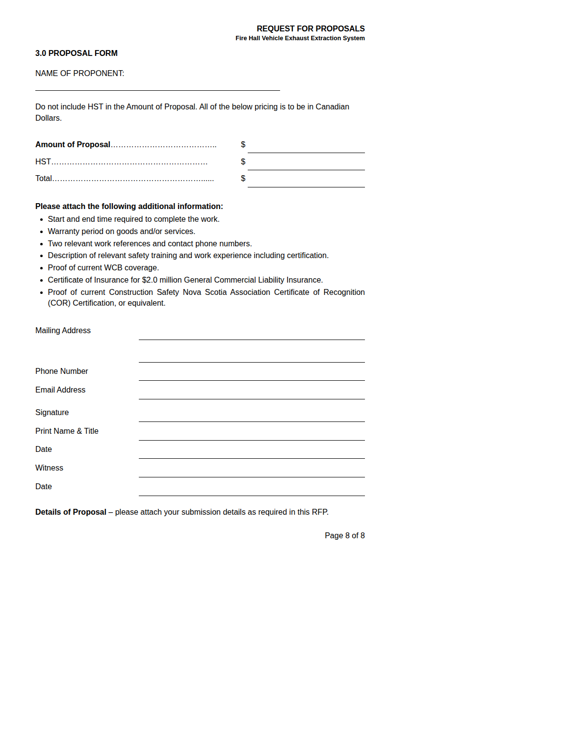REQUEST FOR PROPOSALS
Fire Hall Vehicle Exhaust Extraction System
3.0 PROPOSAL FORM
NAME OF PROPONENT:
Do not include HST in the Amount of Proposal. All of the below pricing is to be in Canadian Dollars.
| Amount of Proposal ………………………………….. | $ | |
| HST…………………………………………………… | $ | |
| Total…………………………………………………...... | $ | |
Please attach the following additional information:
Start and end time required to complete the work.
Warranty period on goods and/or services.
Two relevant work references and contact phone numbers.
Description of relevant safety training and work experience including certification.
Proof of current WCB coverage.
Certificate of Insurance for $2.0 million General Commercial Liability Insurance.
Proof of current Construction Safety Nova Scotia Association Certificate of Recognition (COR) Certification, or equivalent.
| Mailing Address | |
| Phone Number | |
| Email Address | |
| Signature | |
| Print Name & Title | |
| Date | |
| Witness | |
| Date | |
Details of Proposal – please attach your submission details as required in this RFP.
Page 8 of 8